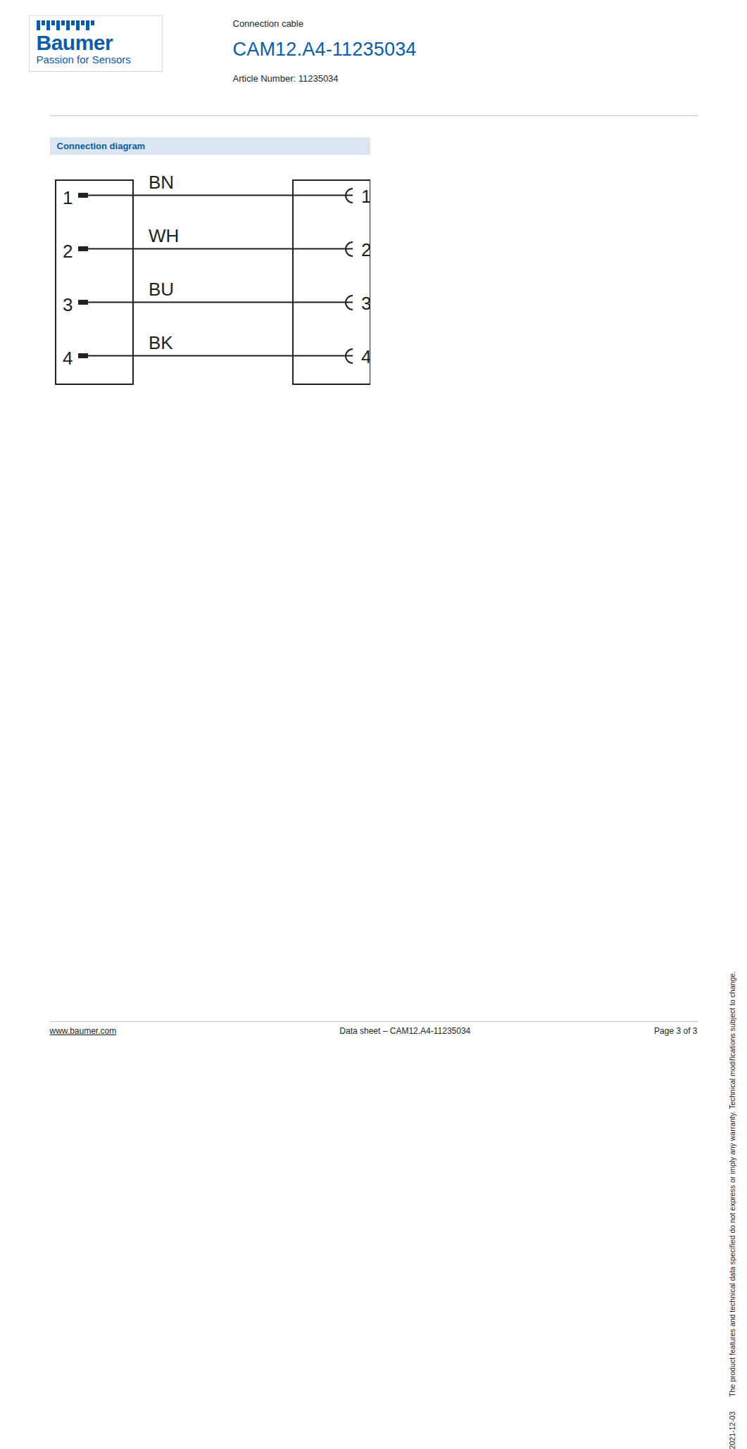Baumer
Passion for Sensors
Connection cable
CAM12.A4-11235034
Article Number: 11235034
Connection diagram
1 BN 1 2 WH 2 3 BU 3 4 BK 4
2021-12-03 The product features and technical data specified do not express or imply any warranty. Technical modifications subject to change.
| www.baumer.com | Data sheet – CAM12.A4-11235034 | Page 3 of 3 |